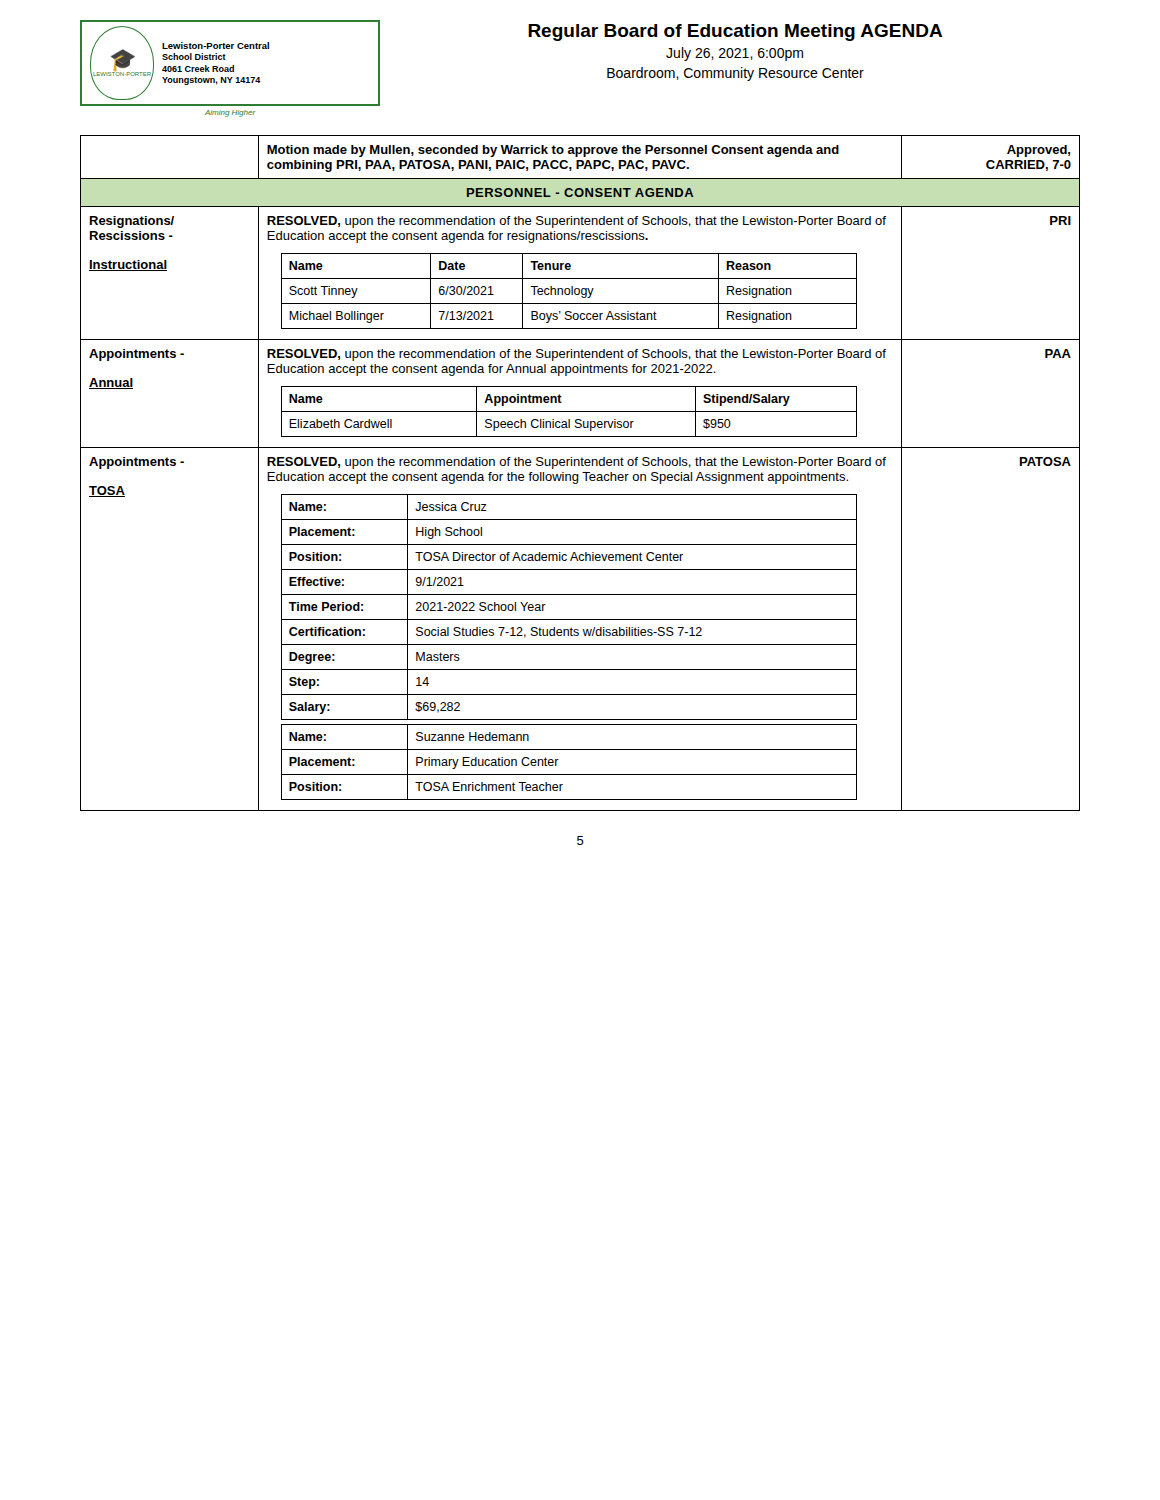🎓
LEWISTON-PORTER
Lewiston-Porter Central
School District
4061 Creek Road
Youngstown, NY 14174
Aiming Higher
Regular Board of Education Meeting AGENDA
July 26, 2021, 6:00pm
Boardroom, Community Resource Center
| | Motion made by Mullen, seconded by Warrick to approve the Personnel Consent agenda and combining PRI, PAA, PATOSA, PANI, PAIC, PACC, PAPC, PAC, PAVC. | Approved, CARRIED, 7-0 |
| PERSONNEL - CONSENT AGENDA |
| Resignations/ Rescissions - Instructional | RESOLVED, upon the recommendation of the Superintendent of Schools, that the Lewiston-Porter Board of Education accept the consent agenda for resignations/rescissions . / Name / Date / Tenure / Reason / / --- / --- / --- / --- / / Scott Tinney / 6/30/2021 / Technology / Resignation / / Michael Bollinger / 7/13/2021 / Boys’ Soccer Assistant / Resignation / | PRI |
| Appointments - Annual | RESOLVED, upon the recommendation of the Superintendent of Schools, that the Lewiston-Porter Board of Education accept the consent agenda for Annual appointments for 2021-2022. / Name / Appointment / Stipend/Salary / / --- / --- / --- / / Elizabeth Cardwell / Speech Clinical Supervisor / $950 / | PAA |
| Appointments - TOSA | RESOLVED, upon the recommendation of the Superintendent of Schools, that the Lewiston-Porter Board of Education accept the consent agenda for the following Teacher on Special Assignment appointments. / Name: / Jessica Cruz / / Placement: / High School / / Position: / TOSA Director of Academic Achievement Center / / Effective: / 9/1/2021 / / Time Period: / 2021-2022 School Year / / Certification: / Social Studies 7-12, Students w/disabilities-SS 7-12 / / Degree: / Masters / / Step: / 14 / / Salary: / $69,282 / / Name: / Suzanne Hedemann / / Placement: / Primary Education Center / / Position: / TOSA Enrichment Teacher / | PATOSA |
5